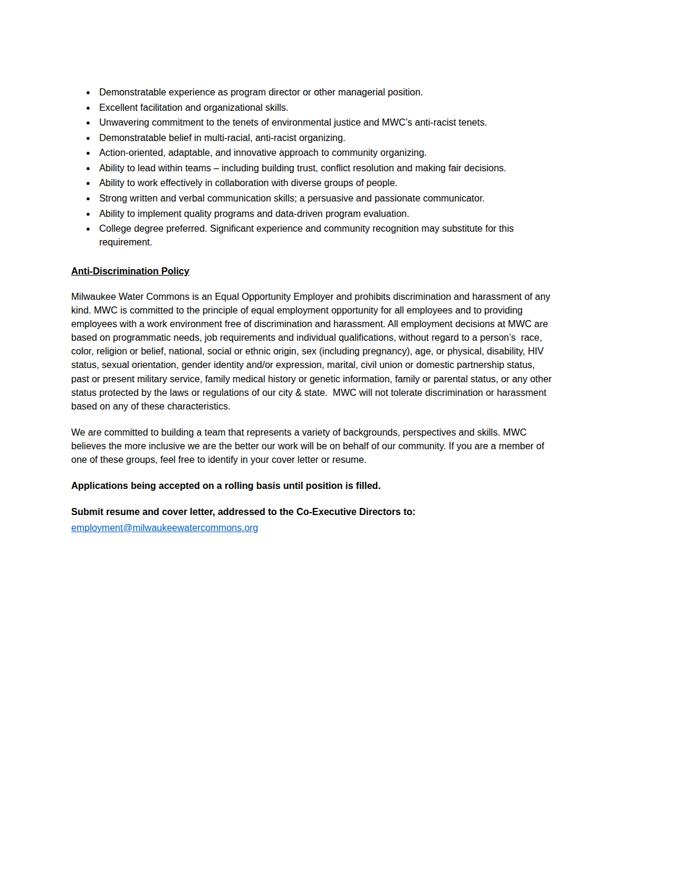Demonstratable experience as program director or other managerial position.
Excellent facilitation and organizational skills.
Unwavering commitment to the tenets of environmental justice and MWC’s anti-racist tenets.
Demonstratable belief in multi-racial, anti-racist organizing.
Action-oriented, adaptable, and innovative approach to community organizing.
Ability to lead within teams – including building trust, conflict resolution and making fair decisions.
Ability to work effectively in collaboration with diverse groups of people.
Strong written and verbal communication skills; a persuasive and passionate communicator.
Ability to implement quality programs and data-driven program evaluation.
College degree preferred. Significant experience and community recognition may substitute for this requirement.
Anti-Discrimination Policy
Milwaukee Water Commons is an Equal Opportunity Employer and prohibits discrimination and harassment of any kind. MWC is committed to the principle of equal employment opportunity for all employees and to providing employees with a work environment free of discrimination and harassment. All employment decisions at MWC are based on programmatic needs, job requirements and individual qualifications, without regard to a person’s race, color, religion or belief, national, social or ethnic origin, sex (including pregnancy), age, or physical, disability, HIV status, sexual orientation, gender identity and/or expression, marital, civil union or domestic partnership status, past or present military service, family medical history or genetic information, family or parental status, or any other status protected by the laws or regulations of our city & state. MWC will not tolerate discrimination or harassment based on any of these characteristics.
We are committed to building a team that represents a variety of backgrounds, perspectives and skills. MWC believes the more inclusive we are the better our work will be on behalf of our community. If you are a member of one of these groups, feel free to identify in your cover letter or resume.
Applications being accepted on a rolling basis until position is filled.
Submit resume and cover letter, addressed to the Co-Executive Directors to:
employment@milwaukeewatercommons.org